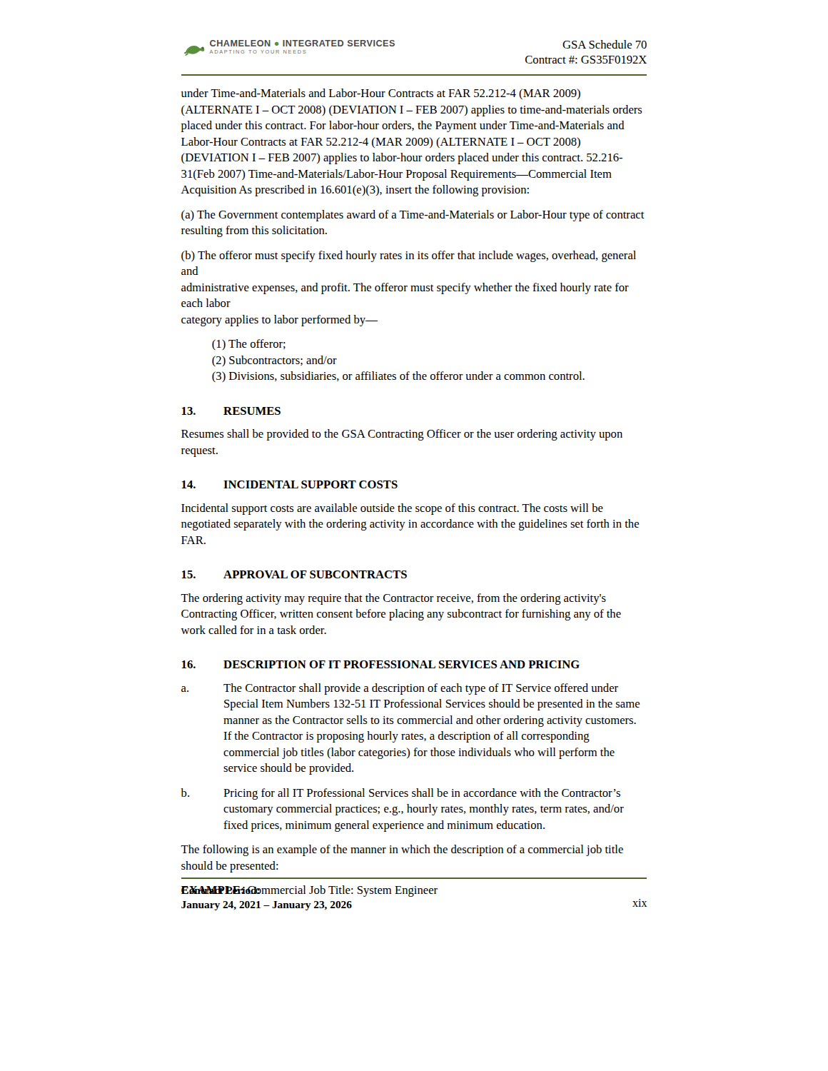CHAMELEON ● INTEGRATED SERVICES
ADAPTING TO YOUR NEEDS
GSA Schedule 70
Contract #: GS35F0192X
under Time-and-Materials and Labor-Hour Contracts at FAR 52.212-4 (MAR 2009) (ALTERNATE I – OCT 2008) (DEVIATION I – FEB 2007) applies to time-and-materials orders placed under this contract. For labor-hour orders, the Payment under Time-and-Materials and Labor-Hour Contracts at FAR 52.212-4 (MAR 2009) (ALTERNATE I – OCT 2008) (DEVIATION I – FEB 2007) applies to labor-hour orders placed under this contract. 52.216-31(Feb 2007) Time-and-Materials/Labor-Hour Proposal Requirements—Commercial Item Acquisition As prescribed in 16.601(e)(3), insert the following provision:
(a) The Government contemplates award of a Time-and-Materials or Labor-Hour type of contract
resulting from this solicitation.
(b) The offeror must specify fixed hourly rates in its offer that include wages, overhead, general and
administrative expenses, and profit. The offeror must specify whether the fixed hourly rate for each labor
category applies to labor performed by—
(1) The offeror;
(2) Subcontractors; and/or
(3) Divisions, subsidiaries, or affiliates of the offeror under a common control.
13. Resumes
Resumes shall be provided to the GSA Contracting Officer or the user ordering activity upon request.
14. Incidental Support Costs
Incidental support costs are available outside the scope of this contract. The costs will be negotiated separately with the ordering activity in accordance with the guidelines set forth in the FAR.
15. Approval of Subcontracts
The ordering activity may require that the Contractor receive, from the ordering activity's Contracting Officer, written consent before placing any subcontract for furnishing any of the work called for in a task order.
16. Description of IT Professional Services and Pricing
a.
The Contractor shall provide a description of each type of IT Service offered under Special Item Numbers 132-51 IT Professional Services should be presented in the same manner as the Contractor sells to its commercial and other ordering activity customers. If the Contractor is proposing hourly rates, a description of all corresponding commercial job titles (labor categories) for those individuals who will perform the service should be provided.
b.
Pricing for all IT Professional Services shall be in accordance with the Contractor’s customary commercial practices; e.g., hourly rates, monthly rates, term rates, and/or fixed prices, minimum general experience and minimum education.
The following is an example of the manner in which the description of a commercial job title should be presented:
EXAMPLE: Commercial Job Title: System Engineer
Contract Period:
January 24, 2021 – January 23, 2026
xix